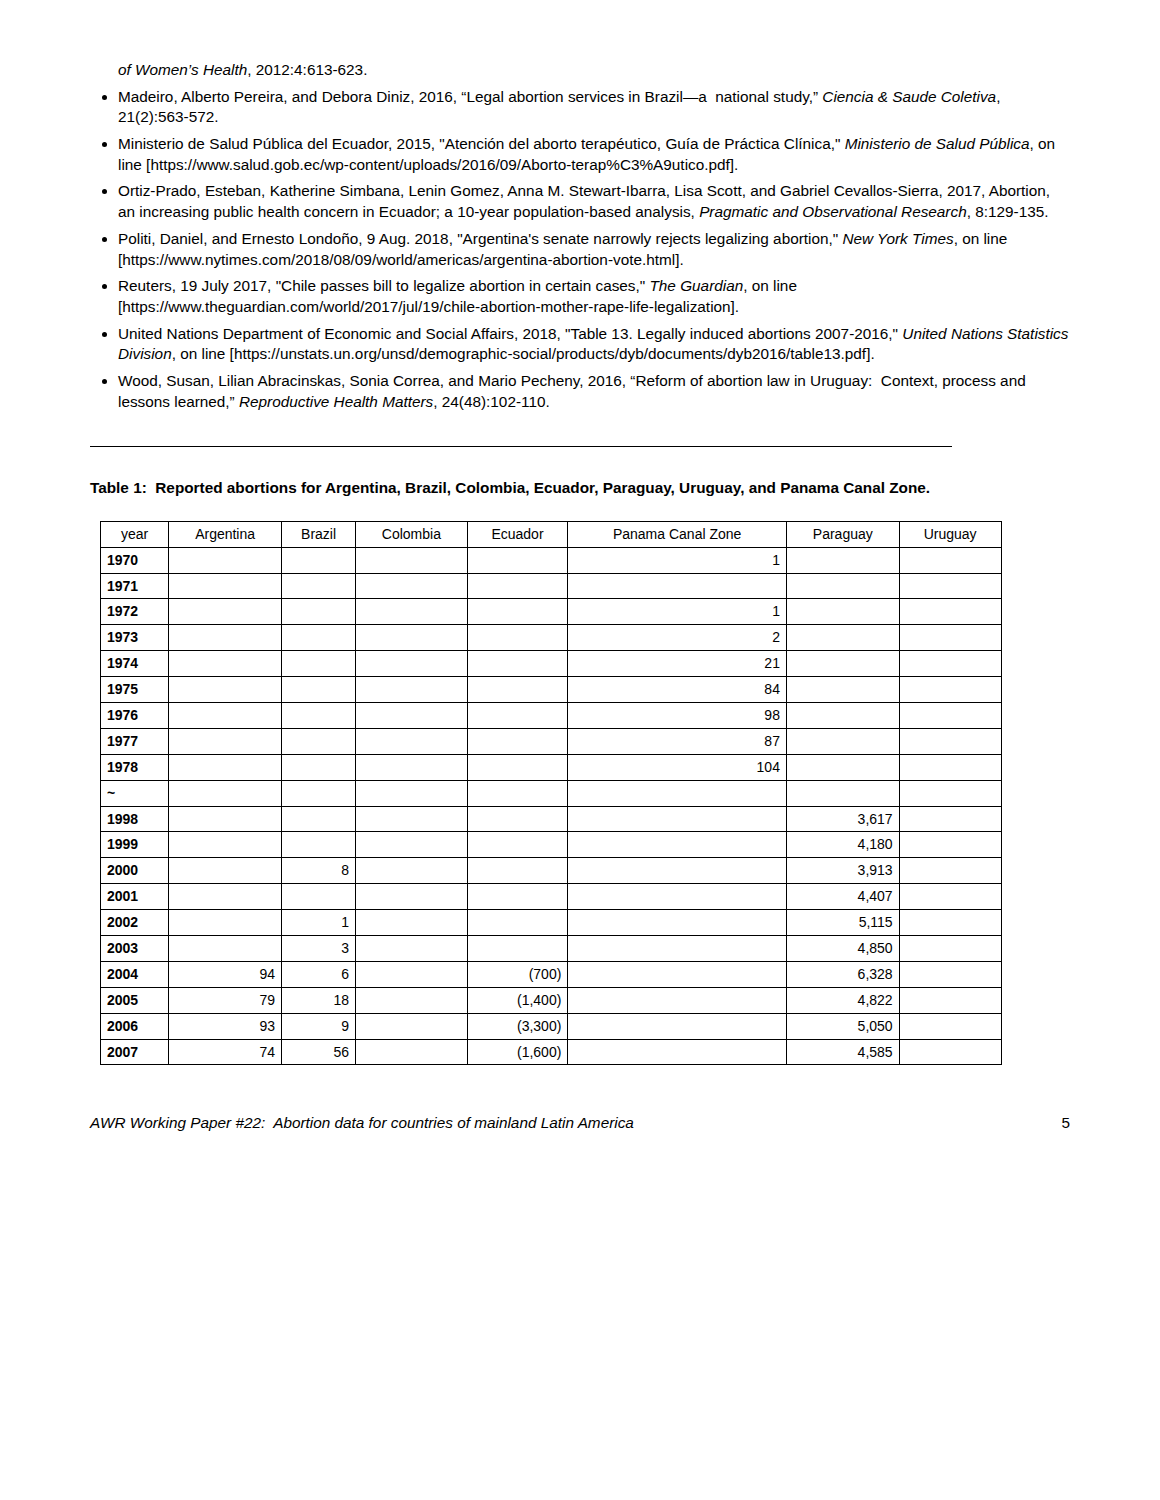of Women’s Health, 2012:4:613-623.
Madeiro, Alberto Pereira, and Debora Diniz, 2016, “Legal abortion services in Brazil—a national study,” Ciencia & Saude Coletiva, 21(2):563-572.
Ministerio de Salud Pública del Ecuador, 2015, "Atención del aborto terapéutico, Guía de Práctica Clínica," Ministerio de Salud Pública, on line [https://www.salud.gob.ec/wp-content/uploads/2016/09/Aborto-terap%C3%A9utico.pdf].
Ortiz-Prado, Esteban, Katherine Simbana, Lenin Gomez, Anna M. Stewart-Ibarra, Lisa Scott, and Gabriel Cevallos-Sierra, 2017, Abortion, an increasing public health concern in Ecuador; a 10-year population-based analysis, Pragmatic and Observational Research, 8:129-135.
Politi, Daniel, and Ernesto Londoño, 9 Aug. 2018, "Argentina's senate narrowly rejects legalizing abortion," New York Times, on line [https://www.nytimes.com/2018/08/09/world/americas/argentina-abortion-vote.html].
Reuters, 19 July 2017, "Chile passes bill to legalize abortion in certain cases," The Guardian, on line [https://www.theguardian.com/world/2017/jul/19/chile-abortion-mother-rape-life-legalization].
United Nations Department of Economic and Social Affairs, 2018, "Table 13. Legally induced abortions 2007-2016," United Nations Statistics Division, on line [https://unstats.un.org/unsd/demographic-social/products/dyb/documents/dyb2016/table13.pdf].
Wood, Susan, Lilian Abracinskas, Sonia Correa, and Mario Pecheny, 2016, “Reform of abortion law in Uruguay: Context, process and lessons learned,” Reproductive Health Matters, 24(48):102-110.
Table 1: Reported abortions for Argentina, Brazil, Colombia, Ecuador, Paraguay, Uruguay, and Panama Canal Zone.
| year | Argentina | Brazil | Colombia | Ecuador | Panama Canal Zone | Paraguay | Uruguay |
| --- | --- | --- | --- | --- | --- | --- | --- |
| 1970 | | | | | 1 | | |
| 1971 | | | | | | | |
| 1972 | | | | | 1 | | |
| 1973 | | | | | 2 | | |
| 1974 | | | | | 21 | | |
| 1975 | | | | | 84 | | |
| 1976 | | | | | 98 | | |
| 1977 | | | | | 87 | | |
| 1978 | | | | | 104 | | |
| ~ | | | | | | | |
| 1998 | | | | | | 3,617 | |
| 1999 | | | | | | 4,180 | |
| 2000 | | 8 | | | | 3,913 | |
| 2001 | | | | | | 4,407 | |
| 2002 | | 1 | | | | 5,115 | |
| 2003 | | 3 | | | | 4,850 | |
| 2004 | 94 | 6 | | (700) | | 6,328 | |
| 2005 | 79 | 18 | | (1,400) | | 4,822 | |
| 2006 | 93 | 9 | | (3,300) | | 5,050 | |
| 2007 | 74 | 56 | | (1,600) | | 4,585 | |
AWR Working Paper #22: Abortion data for countries of mainland Latin America 5